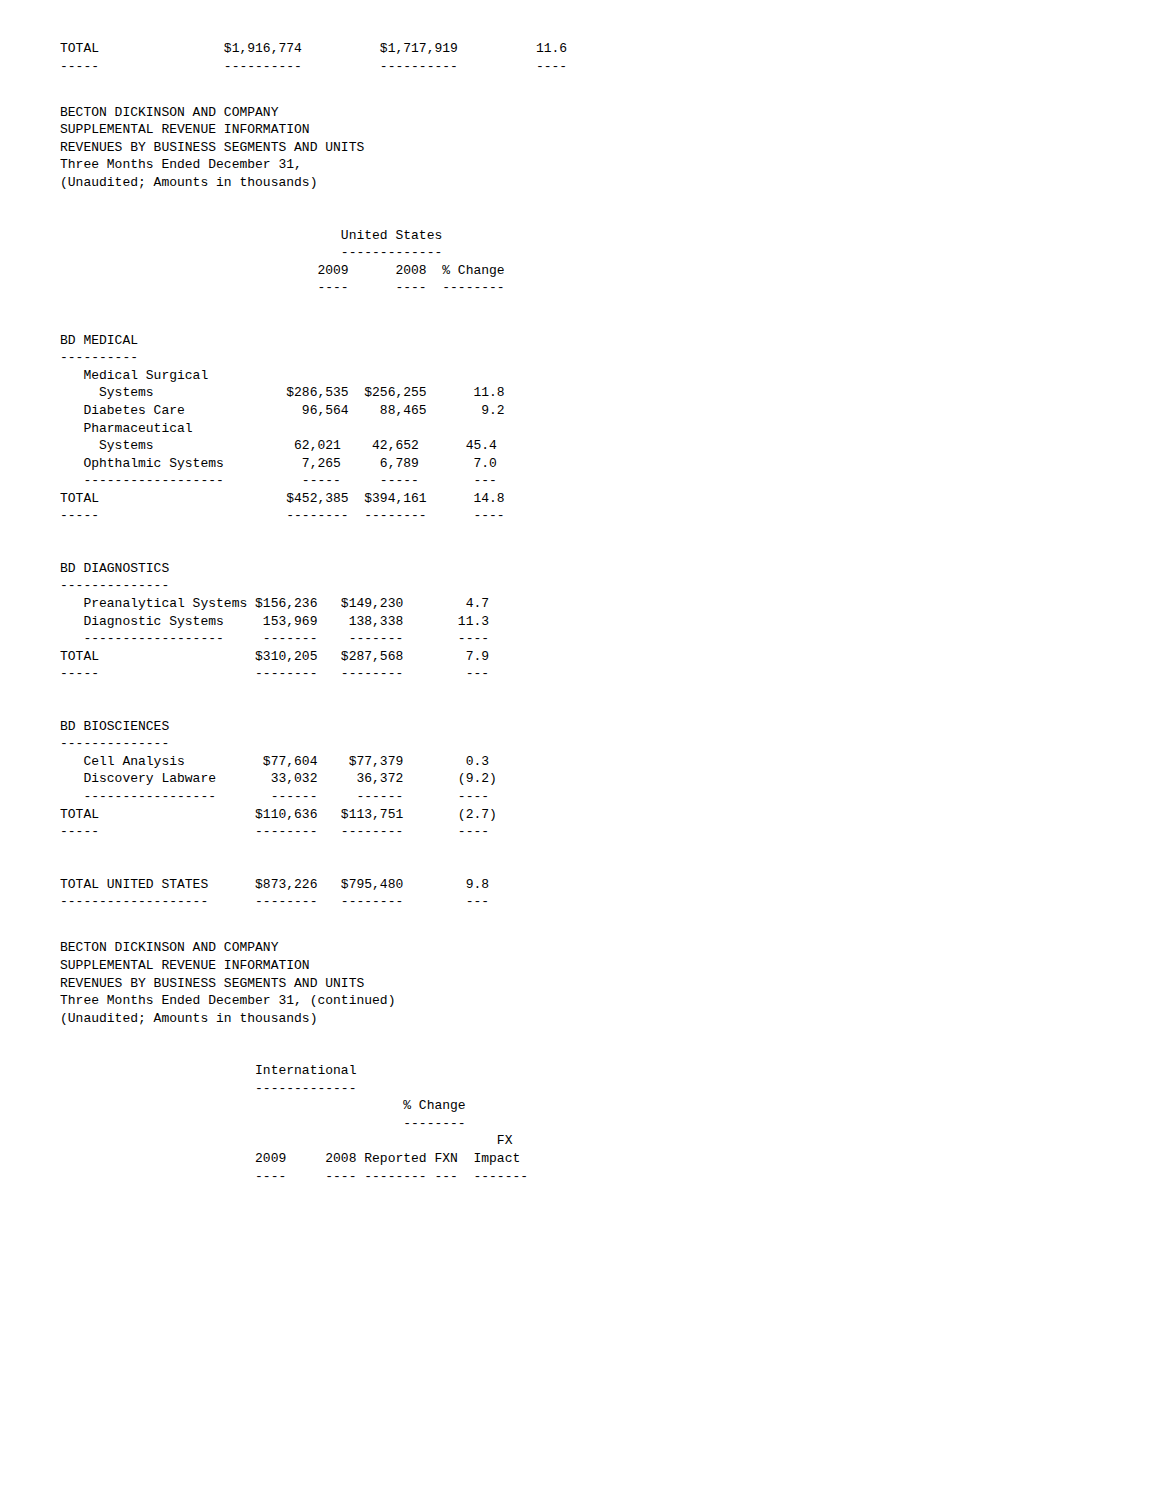TOTAL                $1,916,774          $1,717,919          11.6
-----                ----------          ----------          ----
BECTON DICKINSON AND COMPANY
SUPPLEMENTAL REVENUE INFORMATION
REVENUES BY BUSINESS SEGMENTS AND UNITS
Three Months Ended December 31,
(Unaudited; Amounts in thousands)


                                    United States
                                    -------------
                                 2009      2008  % Change
                                 ----      ----  --------


BD MEDICAL
----------
   Medical Surgical
     Systems                 $286,535  $256,255      11.8
   Diabetes Care               96,564    88,465       9.2
   Pharmaceutical
     Systems                  62,021    42,652      45.4
   Ophthalmic Systems          7,265     6,789       7.0
   ------------------          -----     -----       ---
TOTAL                        $452,385  $394,161      14.8
-----                        --------  --------      ----


BD DIAGNOSTICS
--------------
   Preanalytical Systems $156,236   $149,230        4.7
   Diagnostic Systems     153,969    138,338       11.3
   ------------------     -------    -------       ----
TOTAL                    $310,205   $287,568        7.9
-----                    --------   --------        ---


BD BIOSCIENCES
--------------
   Cell Analysis          $77,604    $77,379        0.3
   Discovery Labware       33,032     36,372       (9.2)
   -----------------       ------     ------       ----
TOTAL                    $110,636   $113,751       (2.7)
-----                    --------   --------       ----


TOTAL UNITED STATES      $873,226   $795,480        9.8
-------------------      --------   --------        ---
BECTON DICKINSON AND COMPANY
SUPPLEMENTAL REVENUE INFORMATION
REVENUES BY BUSINESS SEGMENTS AND UNITS
Three Months Ended December 31, (continued)
(Unaudited; Amounts in thousands)


                         International
                         -------------
                                            % Change
                                            --------
                                                        FX
                         2009     2008 Reported FXN  Impact
                         ----     ---- -------- ---  -------